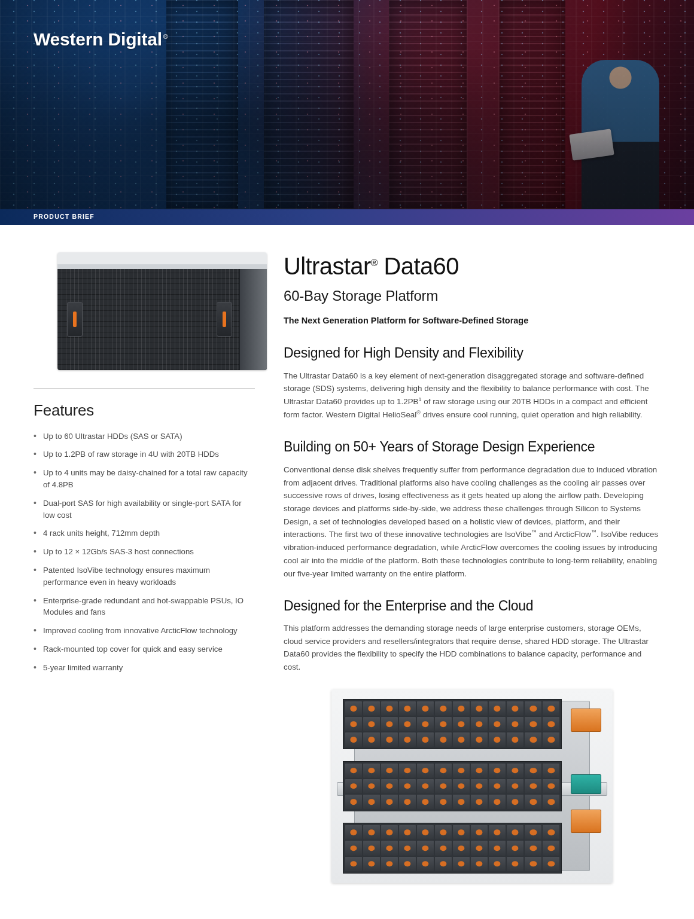Western Digital®
PRODUCT BRIEF
Features
Up to 60 Ultrastar HDDs (SAS or SATA)
Up to 1.2PB of raw storage in 4U with 20TB HDDs
Up to 4 units may be daisy-chained for a total raw capacity of 4.8PB
Dual-port SAS for high availability or single-port SATA for low cost
4 rack units height, 712mm depth
Up to 12 × 12Gb/s SAS-3 host connections
Patented IsoVibe technology ensures maximum performance even in heavy workloads
Enterprise-grade redundant and hot-swappable PSUs, IO Modules and fans
Improved cooling from innovative ArcticFlow technology
Rack-mounted top cover for quick and easy service
5-year limited warranty
Ultrastar® Data60
60-Bay Storage Platform
The Next Generation Platform for Software-Defined Storage
Designed for High Density and Flexibility
The Ultrastar Data60 is a key element of next-generation disaggregated storage and software-defined storage (SDS) systems, delivering high density and the flexibility to balance performance with cost. The Ultrastar Data60 provides up to 1.2PB1 of raw storage using our 20TB HDDs in a compact and efficient form factor. Western Digital HelioSeal® drives ensure cool running, quiet operation and high reliability.
Building on 50+ Years of Storage Design Experience
Conventional dense disk shelves frequently suffer from performance degradation due to induced vibration from adjacent drives. Traditional platforms also have cooling challenges as the cooling air passes over successive rows of drives, losing effectiveness as it gets heated up along the airflow path. Developing storage devices and platforms side-by-side, we address these challenges through Silicon to Systems Design, a set of technologies developed based on a holistic view of devices, platform, and their interactions. The first two of these innovative technologies are IsoVibe™ and ArcticFlow™. IsoVibe reduces vibration-induced performance degradation, while ArcticFlow overcomes the cooling issues by introducing cool air into the middle of the platform. Both these technologies contribute to long-term reliability, enabling our five-year limited warranty on the entire platform.
Designed for the Enterprise and the Cloud
This platform addresses the demanding storage needs of large enterprise customers, storage OEMs, cloud service providers and resellers/integrators that require dense, shared HDD storage. The Ultrastar Data60 provides the flexibility to specify the HDD combinations to balance capacity, performance and cost.